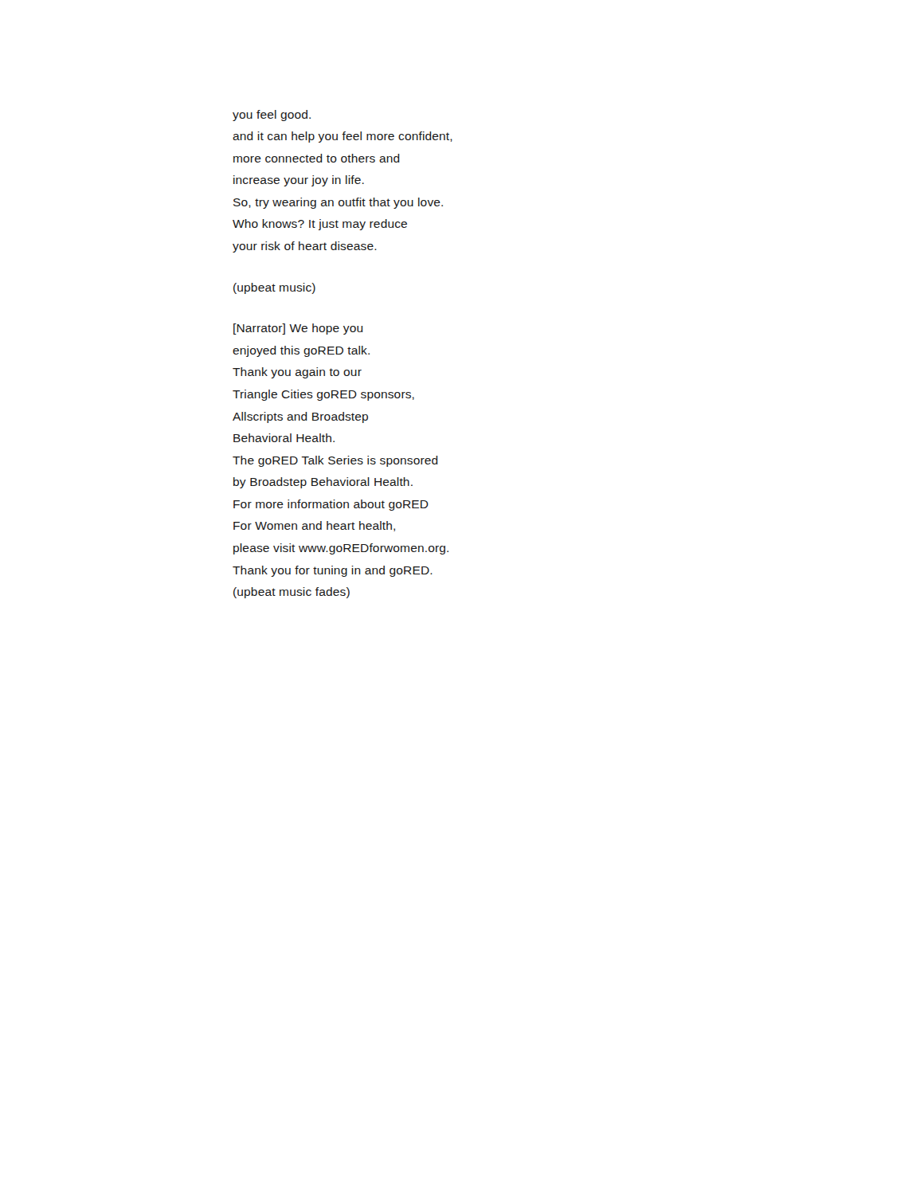you feel good.
and it can help you feel more confident,
more connected to others and
increase your joy in life.
So, try wearing an outfit that you love.
Who knows? It just may reduce
your risk of heart disease.
(upbeat music)
[Narrator] We hope you
enjoyed this goRED talk.
Thank you again to our
Triangle Cities goRED sponsors,
Allscripts and Broadstep
Behavioral Health.
The goRED Talk Series is sponsored
by Broadstep Behavioral Health.
For more information about goRED
For Women and heart health,
please visit www.goREDforwomen.org.
Thank you for tuning in and goRED.
(upbeat music fades)